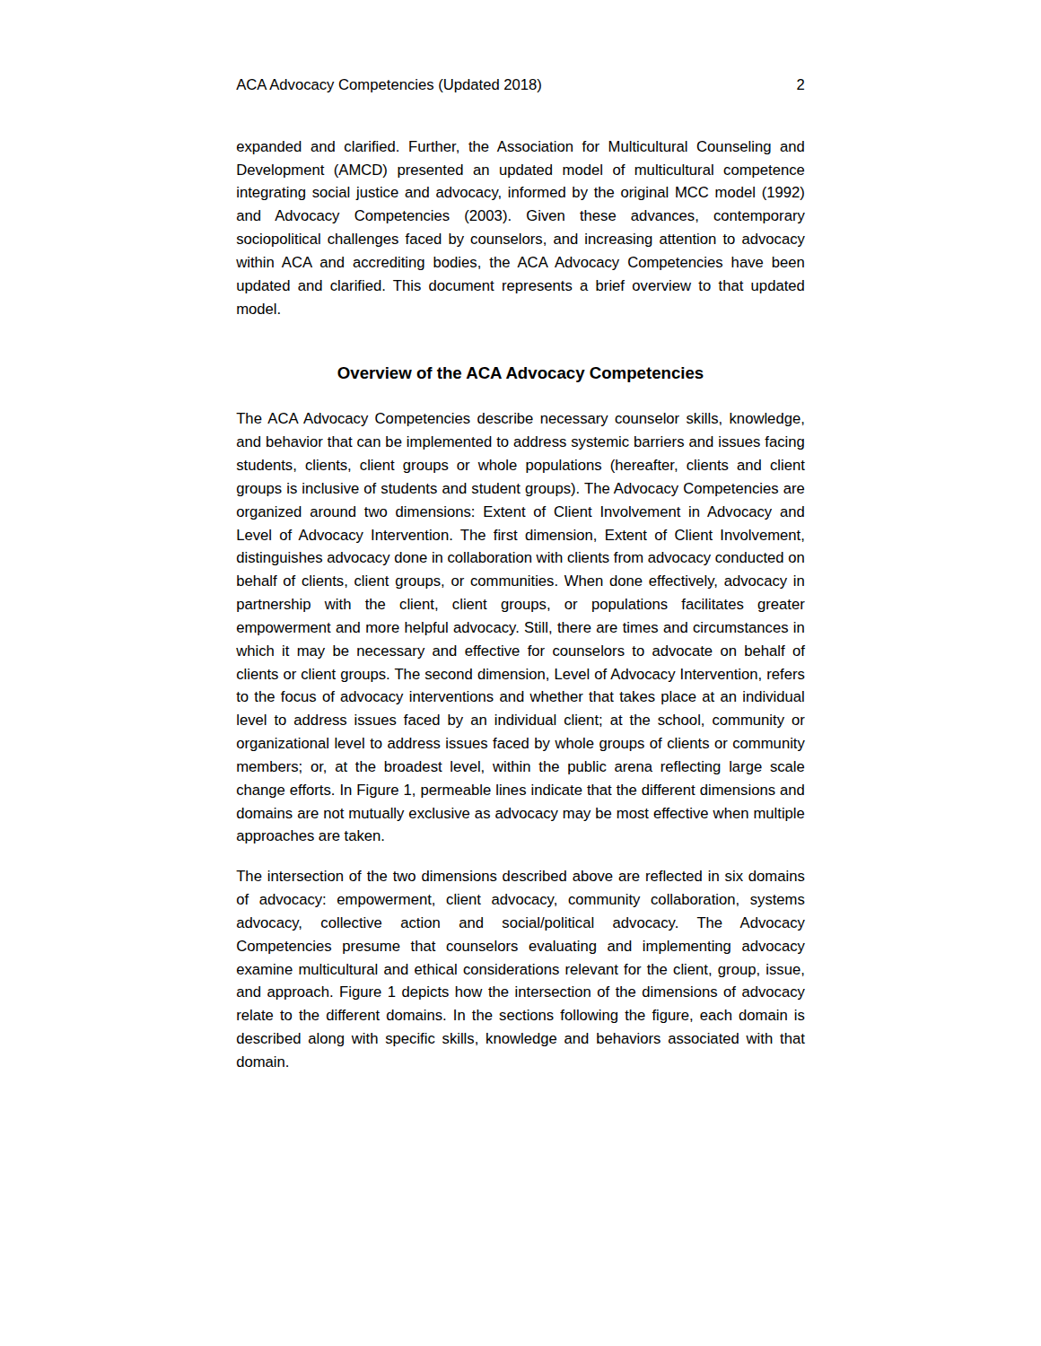ACA Advocacy Competencies (Updated 2018) 2
expanded and clarified. Further, the Association for Multicultural Counseling and Development (AMCD) presented an updated model of multicultural competence integrating social justice and advocacy, informed by the original MCC model (1992) and Advocacy Competencies (2003). Given these advances, contemporary sociopolitical challenges faced by counselors, and increasing attention to advocacy within ACA and accrediting bodies, the ACA Advocacy Competencies have been updated and clarified. This document represents a brief overview to that updated model.
Overview of the ACA Advocacy Competencies
The ACA Advocacy Competencies describe necessary counselor skills, knowledge, and behavior that can be implemented to address systemic barriers and issues facing students, clients, client groups or whole populations (hereafter, clients and client groups is inclusive of students and student groups). The Advocacy Competencies are organized around two dimensions: Extent of Client Involvement in Advocacy and Level of Advocacy Intervention. The first dimension, Extent of Client Involvement, distinguishes advocacy done in collaboration with clients from advocacy conducted on behalf of clients, client groups, or communities. When done effectively, advocacy in partnership with the client, client groups, or populations facilitates greater empowerment and more helpful advocacy. Still, there are times and circumstances in which it may be necessary and effective for counselors to advocate on behalf of clients or client groups. The second dimension, Level of Advocacy Intervention, refers to the focus of advocacy interventions and whether that takes place at an individual level to address issues faced by an individual client; at the school, community or organizational level to address issues faced by whole groups of clients or community members; or, at the broadest level, within the public arena reflecting large scale change efforts. In Figure 1, permeable lines indicate that the different dimensions and domains are not mutually exclusive as advocacy may be most effective when multiple approaches are taken.
The intersection of the two dimensions described above are reflected in six domains of advocacy: empowerment, client advocacy, community collaboration, systems advocacy, collective action and social/political advocacy. The Advocacy Competencies presume that counselors evaluating and implementing advocacy examine multicultural and ethical considerations relevant for the client, group, issue, and approach. Figure 1 depicts how the intersection of the dimensions of advocacy relate to the different domains. In the sections following the figure, each domain is described along with specific skills, knowledge and behaviors associated with that domain.